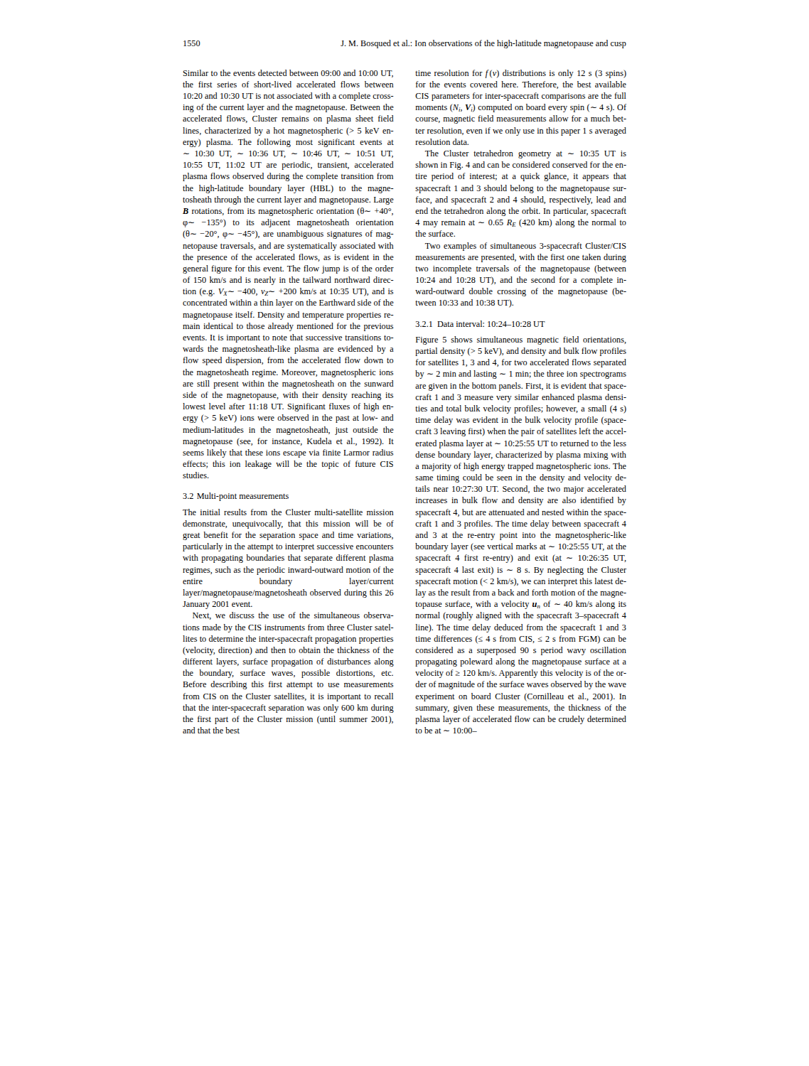1550 J. M. Bosqued et al.: Ion observations of the high-latitude magnetopause and cusp
Similar to the events detected between 09:00 and 10:00 UT, the first series of short-lived accelerated flows between 10:20 and 10:30 UT is not associated with a complete crossing of the current layer and the magnetopause. Between the accelerated flows, Cluster remains on plasma sheet field lines, characterized by a hot magnetospheric (> 5 keV energy) plasma. The following most significant events at ∼ 10:30 UT, ∼ 10:36 UT, ∼ 10:46 UT, ∼ 10:51 UT, 10:55 UT, 11:02 UT are periodic, transient, accelerated plasma flows observed during the complete transition from the high-latitude boundary layer (HBL) to the magnetosheath through the current layer and magnetopause. Large B rotations, from its magnetospheric orientation (θ∼ +40°, φ∼ −135°) to its adjacent magnetosheath orientation (θ∼ −20°, φ∼ −45°), are unambiguous signatures of magnetopause traversals, and are systematically associated with the presence of the accelerated flows, as is evident in the general figure for this event. The flow jump is of the order of 150 km/s and is nearly in the tailward northward direction (e.g. VX∼ −400, vZ∼ +200 km/s at 10:35 UT), and is concentrated within a thin layer on the Earthward side of the magnetopause itself. Density and temperature properties remain identical to those already mentioned for the previous events. It is important to note that successive transitions towards the magnetosheath-like plasma are evidenced by a flow speed dispersion, from the accelerated flow down to the magnetosheath regime. Moreover, magnetospheric ions are still present within the magnetosheath on the sunward side of the magnetopause, with their density reaching its lowest level after 11:18 UT. Significant fluxes of high energy (> 5 keV) ions were observed in the past at low- and medium-latitudes in the magnetosheath, just outside the magnetopause (see, for instance, Kudela et al., 1992). It seems likely that these ions escape via finite Larmor radius effects; this ion leakage will be the topic of future CIS studies.
3.2 Multi-point measurements
The initial results from the Cluster multi-satellite mission demonstrate, unequivocally, that this mission will be of great benefit for the separation space and time variations, particularly in the attempt to interpret successive encounters with propagating boundaries that separate different plasma regimes, such as the periodic inward-outward motion of the entire boundary layer/current layer/magnetopause/magnetosheath observed during this 26 January 2001 event.
Next, we discuss the use of the simultaneous observations made by the CIS instruments from three Cluster satellites to determine the inter-spacecraft propagation properties (velocity, direction) and then to obtain the thickness of the different layers, surface propagation of disturbances along the boundary, surface waves, possible distortions, etc. Before describing this first attempt to use measurements from CIS on the Cluster satellites, it is important to recall that the inter-spacecraft separation was only 600 km during the first part of the Cluster mission (until summer 2001), and that the best
time resolution for f (v) distributions is only 12 s (3 spins) for the events covered here. Therefore, the best available CIS parameters for inter-spacecraft comparisons are the full moments (Ni, Vi) computed on board every spin (∼ 4 s). Of course, magnetic field measurements allow for a much better resolution, even if we only use in this paper 1 s averaged resolution data.
The Cluster tetrahedron geometry at ∼ 10:35 UT is shown in Fig. 4 and can be considered conserved for the entire period of interest; at a quick glance, it appears that spacecraft 1 and 3 should belong to the magnetopause surface, and spacecraft 2 and 4 should, respectively, lead and end the tetrahedron along the orbit. In particular, spacecraft 4 may remain at ∼ 0.65 RE (420 km) along the normal to the surface.
Two examples of simultaneous 3-spacecraft Cluster/CIS measurements are presented, with the first one taken during two incomplete traversals of the magnetopause (between 10:24 and 10:28 UT), and the second for a complete inward-outward double crossing of the magnetopause (between 10:33 and 10:38 UT).
3.2.1 Data interval: 10:24–10:28 UT
Figure 5 shows simultaneous magnetic field orientations, partial density (> 5 keV), and density and bulk flow profiles for satellites 1, 3 and 4, for two accelerated flows separated by ∼ 2 min and lasting ∼ 1 min; the three ion spectrograms are given in the bottom panels. First, it is evident that spacecraft 1 and 3 measure very similar enhanced plasma densities and total bulk velocity profiles; however, a small (4 s) time delay was evident in the bulk velocity profile (spacecraft 3 leaving first) when the pair of satellites left the accelerated plasma layer at ∼ 10:25:55 UT to returned to the less dense boundary layer, characterized by plasma mixing with a majority of high energy trapped magnetospheric ions. The same timing could be seen in the density and velocity details near 10:27:30 UT. Second, the two major accelerated increases in bulk flow and density are also identified by spacecraft 4, but are attenuated and nested within the spacecraft 1 and 3 profiles. The time delay between spacecraft 4 and 3 at the re-entry point into the magnetospheric-like boundary layer (see vertical marks at ∼ 10:25:55 UT, at the spacecraft 4 first re-entry) and exit (at ∼ 10:26:35 UT, spacecraft 4 last exit) is ∼ 8 s. By neglecting the Cluster spacecraft motion (< 2 km/s), we can interpret this latest delay as the result from a back and forth motion of the magnetopause surface, with a velocity un of ∼ 40 km/s along its normal (roughly aligned with the spacecraft 3–spacecraft 4 line). The time delay deduced from the spacecraft 1 and 3 time differences (≤ 4 s from CIS, ≤ 2 s from FGM) can be considered as a superposed 90 s period wavy oscillation propagating poleward along the magnetopause surface at a velocity of ≥ 120 km/s. Apparently this velocity is of the order of magnitude of the surface waves observed by the wave experiment on board Cluster (Cornilleau et al., 2001). In summary, given these measurements, the thickness of the plasma layer of accelerated flow can be crudely determined to be at ∼ 10:00–